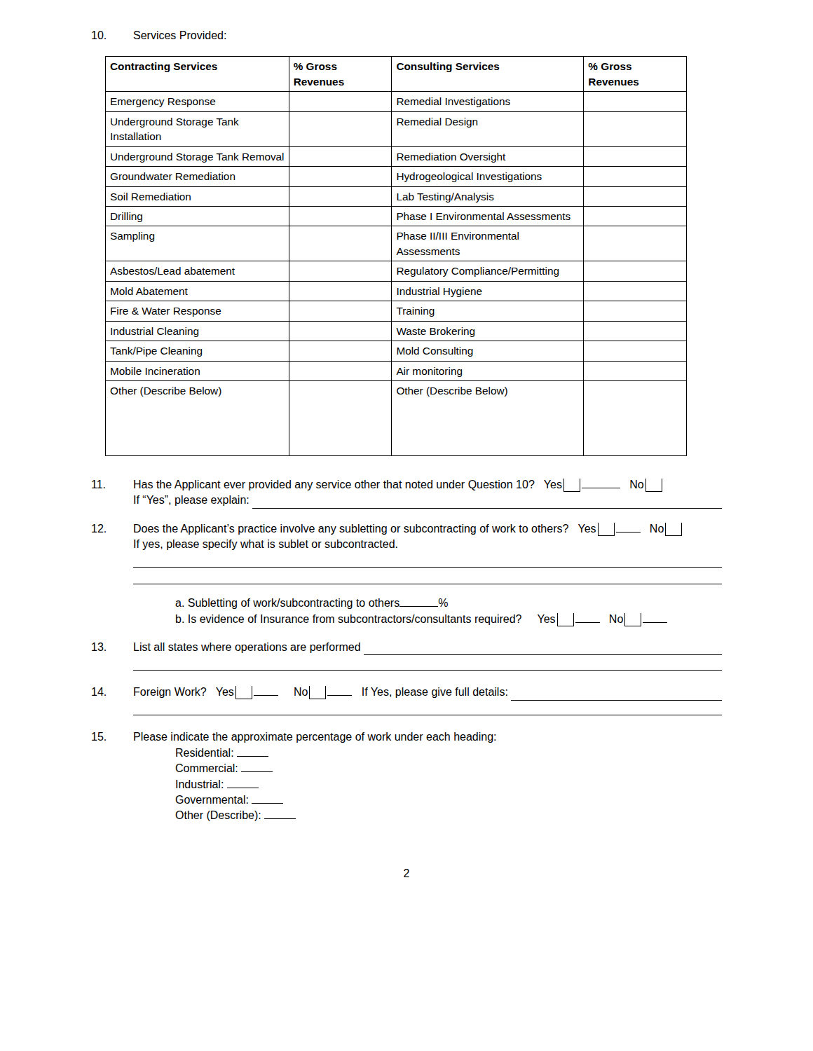10.
Services Provided:
| Contracting Services | % Gross Revenues | Consulting Services | % Gross Revenues |
| --- | --- | --- | --- |
| Emergency Response | | Remedial Investigations | |
| Underground Storage Tank Installation | | Remedial Design | |
| Underground Storage Tank Removal | | Remediation Oversight | |
| Groundwater Remediation | | Hydrogeological Investigations | |
| Soil Remediation | | Lab Testing/Analysis | |
| Drilling | | Phase I Environmental Assessments | |
| Sampling | | Phase II/III Environmental Assessments | |
| Asbestos/Lead abatement | | Regulatory Compliance/Permitting | |
| Mold Abatement | | Industrial Hygiene | |
| Fire & Water Response | | Training | |
| Industrial Cleaning | | Waste Brokering | |
| Tank/Pipe Cleaning | | Mold Consulting | |
| Mobile Incineration | | Air monitoring | |
| Other (Describe Below) | | Other (Describe Below) | |
11.
Has the Applicant ever provided any service other that noted under Question 10? Yes No
If “Yes”, please explain:
12.
Does the Applicant’s practice involve any subletting or subcontracting of work to others? Yes No
If yes, please specify what is sublet or subcontracted.
a. Subletting of work/subcontracting to others %
b. Is evidence of Insurance from subcontractors/consultants required? Yes No
13.
List all states where operations are performed
14.
Foreign Work? Yes No If Yes, please give full details:
15.
Please indicate the approximate percentage of work under each heading:
Residential:
Commercial:
Industrial:
Governmental:
Other (Describe):
2